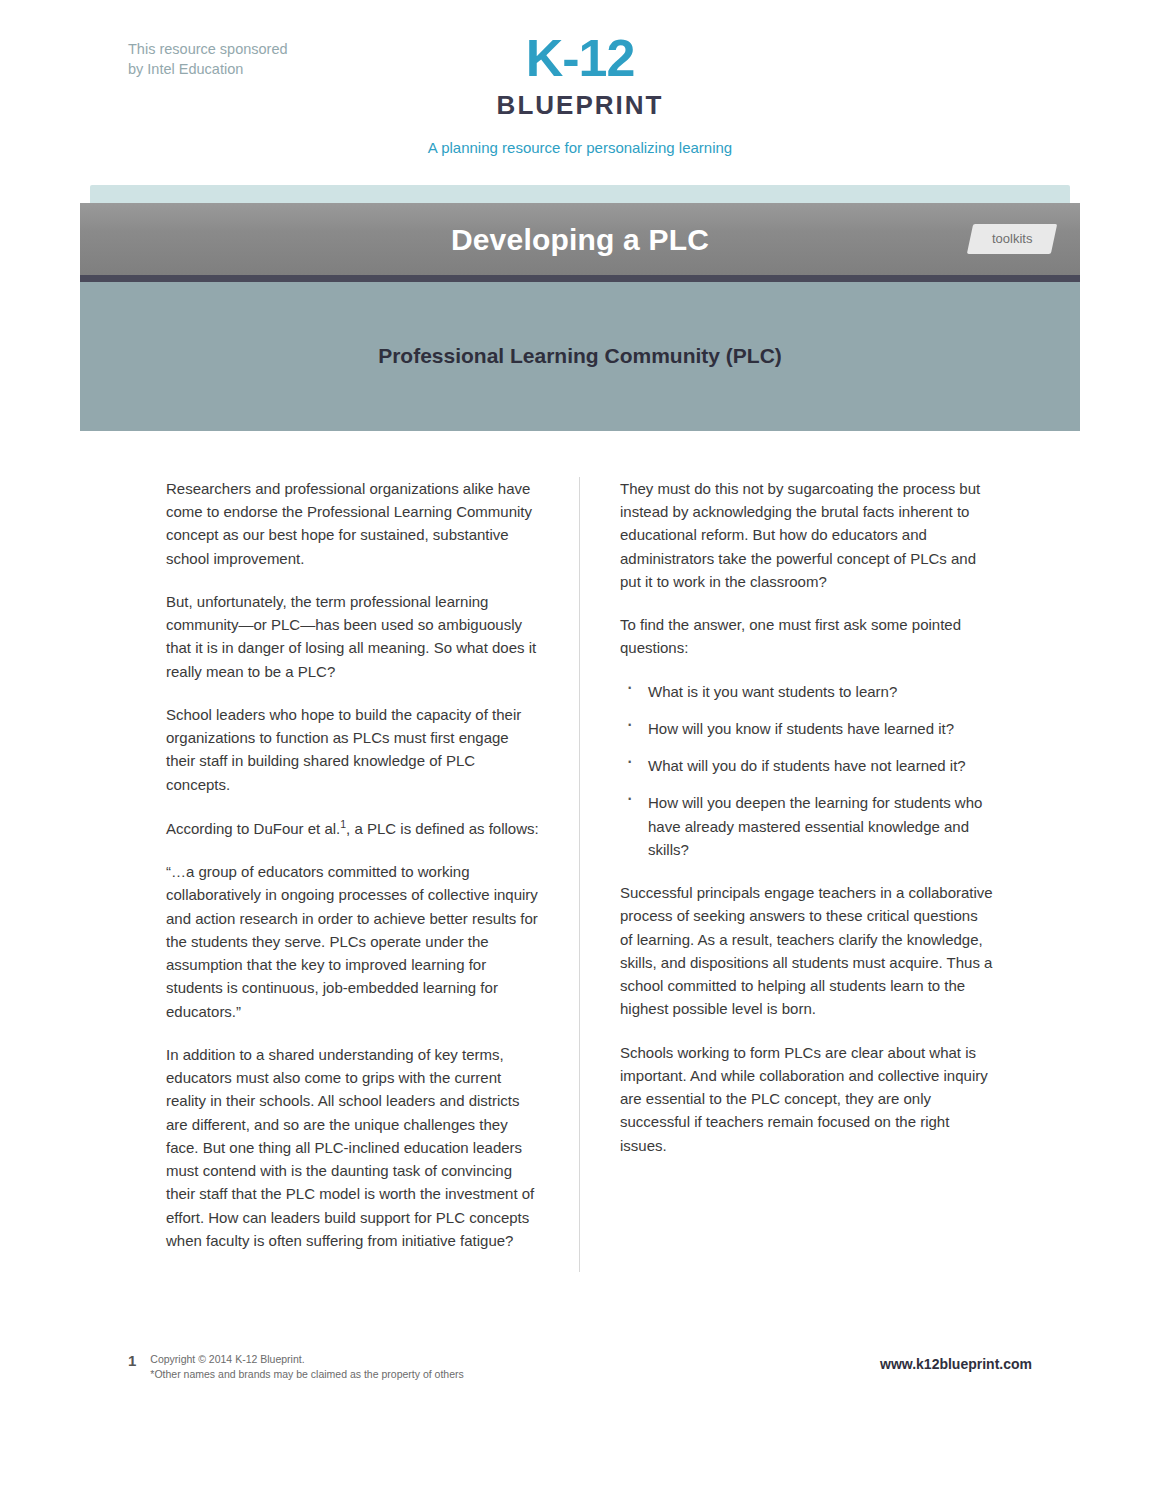This resource sponsored
by Intel Education
K-12
BLUEPRINT
A planning resource for personalizing learning
Developing a PLC
toolkits
Professional Learning Community (PLC)
Researchers and professional organizations alike have come to endorse the Professional Learning Community concept as our best hope for sustained, substantive school improvement.
But, unfortunately, the term professional learning community—or PLC—has been used so ambiguously that it is in danger of losing all meaning. So what does it really mean to be a PLC?
School leaders who hope to build the capacity of their organizations to function as PLCs must first engage their staff in building shared knowledge of PLC concepts.
According to DuFour et al.1, a PLC is defined as follows:
“…a group of educators committed to working collaboratively in ongoing processes of collective inquiry and action research in order to achieve better results for the students they serve. PLCs operate under the assumption that the key to improved learning for students is continuous, job-embedded learning for educators.”
In addition to a shared understanding of key terms, educators must also come to grips with the current reality in their schools. All school leaders and districts are different, and so are the unique challenges they face. But one thing all PLC-inclined education leaders must contend with is the daunting task of convincing their staff that the PLC model is worth the investment of effort. How can leaders build support for PLC concepts when faculty is often suffering from initiative fatigue?
They must do this not by sugarcoating the process but instead by acknowledging the brutal facts inherent to educational reform. But how do educators and administrators take the powerful concept of PLCs and put it to work in the classroom?
To find the answer, one must first ask some pointed questions:
What is it you want students to learn?
How will you know if students have learned it?
What will you do if students have not learned it?
How will you deepen the learning for students who have already mastered essential knowledge and skills?
Successful principals engage teachers in a collaborative process of seeking answers to these critical questions of learning. As a result, teachers clarify the knowledge, skills, and dispositions all students must acquire. Thus a school committed to helping all students learn to the highest possible level is born.
Schools working to form PLCs are clear about what is important. And while collaboration and collective inquiry are essential to the PLC concept, they are only successful if teachers remain focused on the right issues.
1
Copyright © 2014 K-12 Blueprint.
*Other names and brands may be claimed as the property of others
www.k12blueprint.com